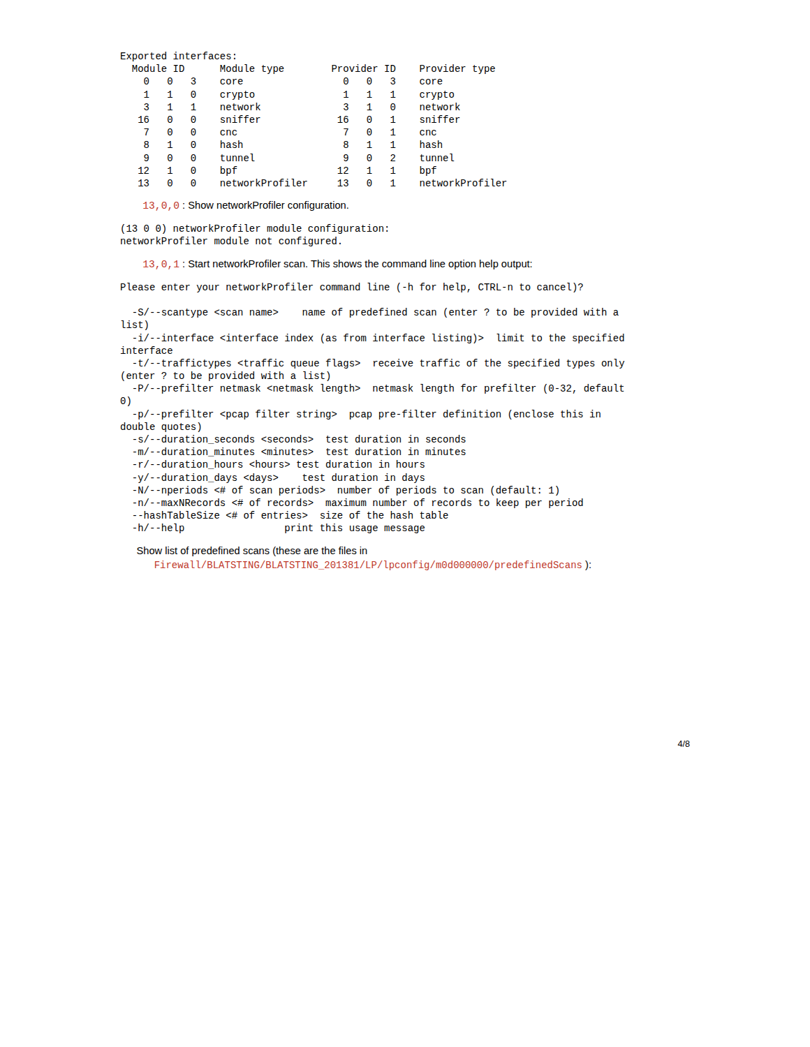Exported interfaces:
  Module ID      Module type        Provider ID    Provider type
    0   0   3    core                 0   0   3    core
    1   1   0    crypto               1   1   1    crypto
    3   1   1    network              3   1   0    network
   16   0   0    sniffer             16   0   1    sniffer
    7   0   0    cnc                  7   0   1    cnc
    8   1   0    hash                 8   1   1    hash
    9   0   0    tunnel               9   0   2    tunnel
   12   1   0    bpf                 12   1   1    bpf
   13   0   0    networkProfiler     13   0   1    networkProfiler
13,0,0 : Show networkProfiler configuration.
(13 0 0) networkProfiler module configuration:
networkProfiler module not configured.
13,0,1 : Start networkProfiler scan. This shows the command line option help output:
Please enter your networkProfiler command line (-h for help, CTRL-n to cancel)?

  -S/--scantype <scan name>    name of predefined scan (enter ? to be provided with a
list)
  -i/--interface <interface index (as from interface listing)>  limit to the specified
interface
  -t/--traffictypes <traffic queue flags>  receive traffic of the specified types only
(enter ? to be provided with a list)
  -P/--prefilter netmask <netmask length>  netmask length for prefilter (0-32, default
0)
  -p/--prefilter <pcap filter string>  pcap pre-filter definition (enclose this in
double quotes)
  -s/--duration_seconds <seconds>  test duration in seconds
  -m/--duration_minutes <minutes>  test duration in minutes
  -r/--duration_hours <hours> test duration in hours
  -y/--duration_days <days>    test duration in days
  -N/--nperiods <# of scan periods>  number of periods to scan (default: 1)
  -n/--maxNRecords <# of records>  maximum number of records to keep per period
  --hashTableSize <# of entries>  size of the hash table
  -h/--help                 print this usage message
Show list of predefined scans (these are the files in
Firewall/BLATSTING/BLATSTING_201381/LP/lpconfig/m0d000000/predefinedScans ):
4/8